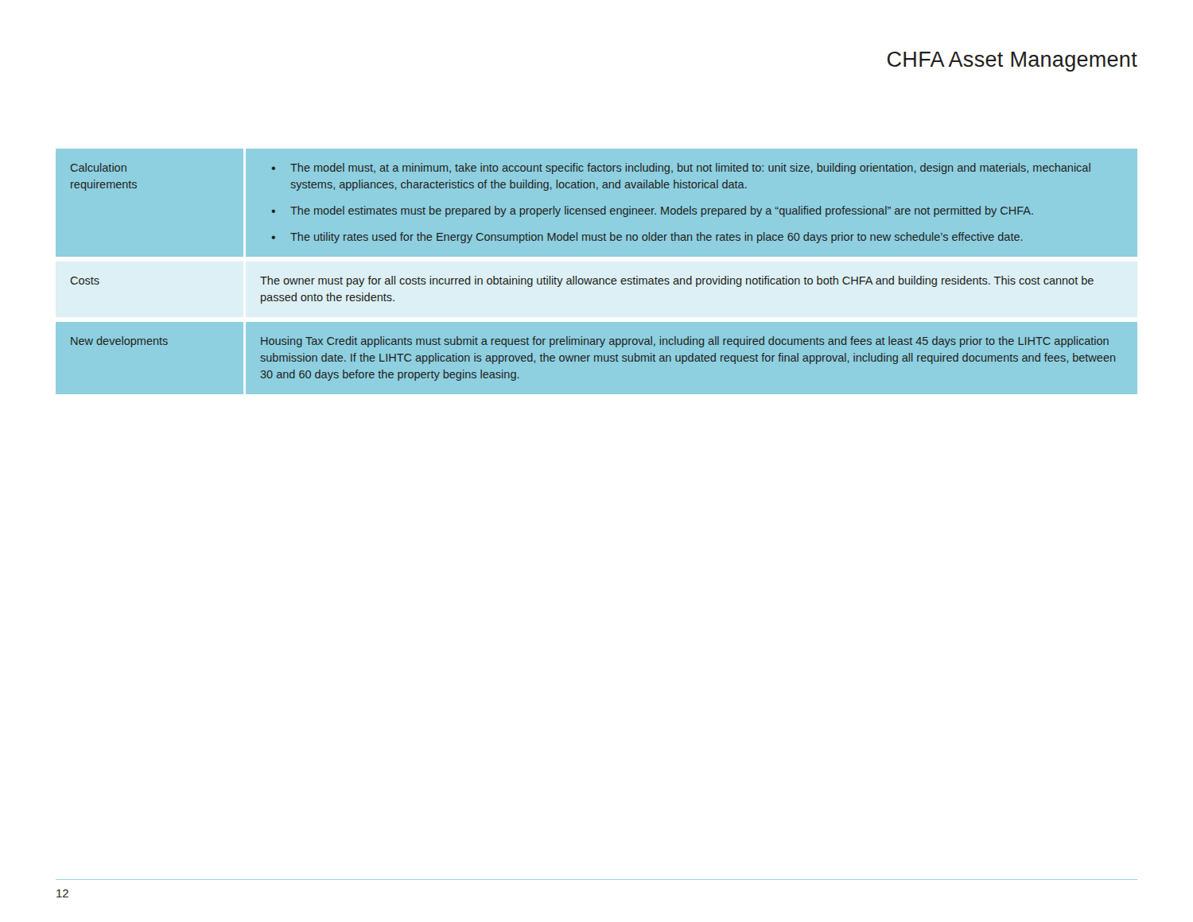CHFA Asset Management
| Calculation requirements | The model must, at a minimum, take into account specific factors including, but not limited to: unit size, building orientation, design and materials, mechanical systems, appliances, characteristics of the building, location, and available historical data. The model estimates must be prepared by a properly licensed engineer. Models prepared by a “qualified professional” are not permitted by CHFA. The utility rates used for the Energy Consumption Model must be no older than the rates in place 60 days prior to new schedule’s effective date. |
| Costs | The owner must pay for all costs incurred in obtaining utility allowance estimates and providing notification to both CHFA and building residents. This cost cannot be passed onto the residents. |
| New developments | Housing Tax Credit applicants must submit a request for preliminary approval, including all required documents and fees at least 45 days prior to the LIHTC application submission date. If the LIHTC application is approved, the owner must submit an updated request for final approval, including all required documents and fees, between 30 and 60 days before the property begins leasing. |
12